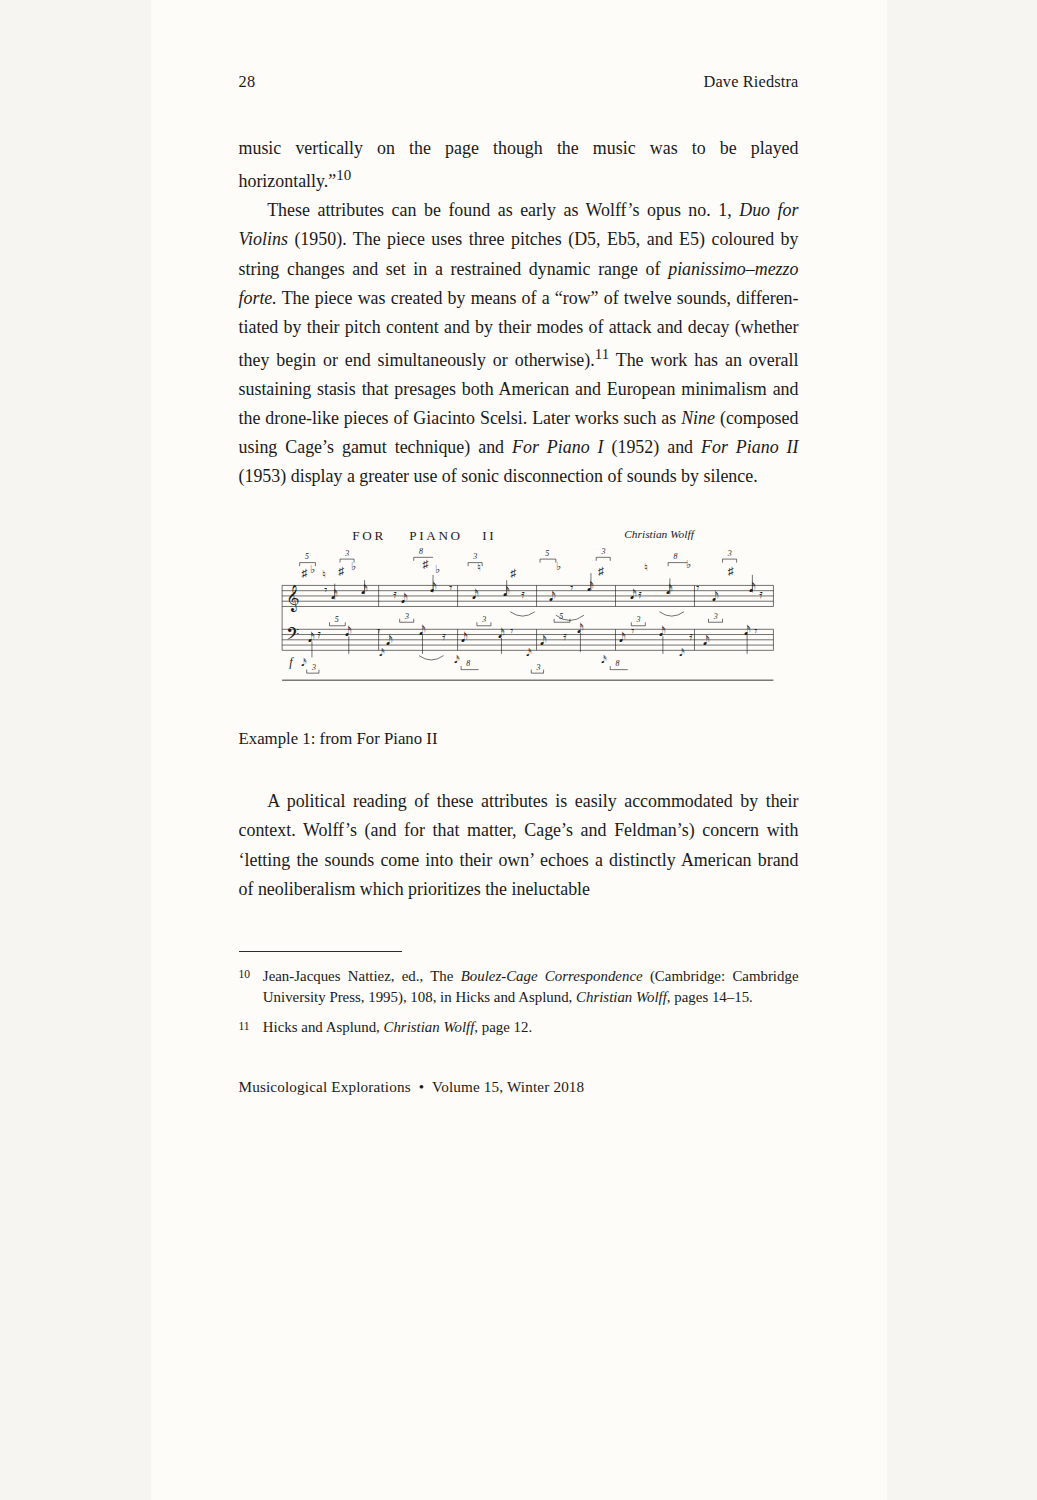28 Dave Riedstra
music vertically on the page though the music was to be played horizontally.”10
These attributes can be found as early as Wolff’s opus no. 1, Duo for Violins (1950). The piece uses three pitches (D5, Eb5, and E5) coloured by string changes and set in a restrained dynamic range of pianissimo–mezzo forte. The piece was created by means of a “row” of twelve sounds, differentiated by their pitch content and by their modes of attack and decay (whether they begin or end simultaneously or otherwise).11 The work has an overall sustaining stasis that presages both American and European minimalism and the drone-like pieces of Giacinto Scelsi. Later works such as Nine (composed using Cage’s gamut technique) and For Piano I (1952) and For Piano II (1953) display a greater use of sonic disconnection of sounds by silence.
FOR PIANO II Christian Wolff 𝄞 𝄢 ♯ ♭ ♮ ♯ ♭ ♯ ♭ ♮ ♯ ♭ ♯ ♮ ♭ ♯ 𝅘𝅥𝅯 𝅘𝅥𝅯 𝅘𝅥𝅯 𝅘𝅥𝅯 𝅘𝅥𝅯 𝅘𝅥𝅯 𝅘𝅥𝅯 𝅘𝅥𝅯 𝅘𝅥𝅯 𝅘𝅥𝅯 𝅘𝅥𝅯 𝅘𝅥𝅯 𝅘𝅥𝅯 𝅘𝅥𝅯 𝅘𝅥𝅯 𝅘𝅥𝅯 𝅘𝅥𝅯 𝅘𝅥𝅯 𝅘𝅥𝅯 𝅘𝅥𝅯 𝅘𝅥𝅯 𝅘𝅥𝅯 𝅘𝅥𝅯 𝅘𝅥𝅯 𝄾 𝄿 𝄾 𝄿 𝄾 𝄿 𝄾 𝄿 𝄿 𝄾 𝄿 𝄾 𝄿 𝄾 𝄿 𝄾 5 3 8 3 5 3 8 3 5 3 3 5 3 3 3 8 3 8 f 𝅘𝅥𝅯 𝅘𝅥𝅯 𝅘𝅥𝅯 𝅘𝅥𝅯 𝅘𝅥𝅯 𝅘𝅥𝅯
Example 1: from For Piano II
A political reading of these attributes is easily accommodated by their context. Wolff’s (and for that matter, Cage’s and Feldman’s) concern with ‘letting the sounds come into their own’ echoes a distinctly American brand of neoliberalism which prioritizes the ineluctable
10 Jean-Jacques Nattiez, ed., The Boulez-Cage Correspondence (Cambridge: Cambridge University Press, 1995), 108, in Hicks and Asplund, Christian Wolff, pages 14–15.
11 Hicks and Asplund, Christian Wolff, page 12.
Musicological Explorations • Volume 15, Winter 2018